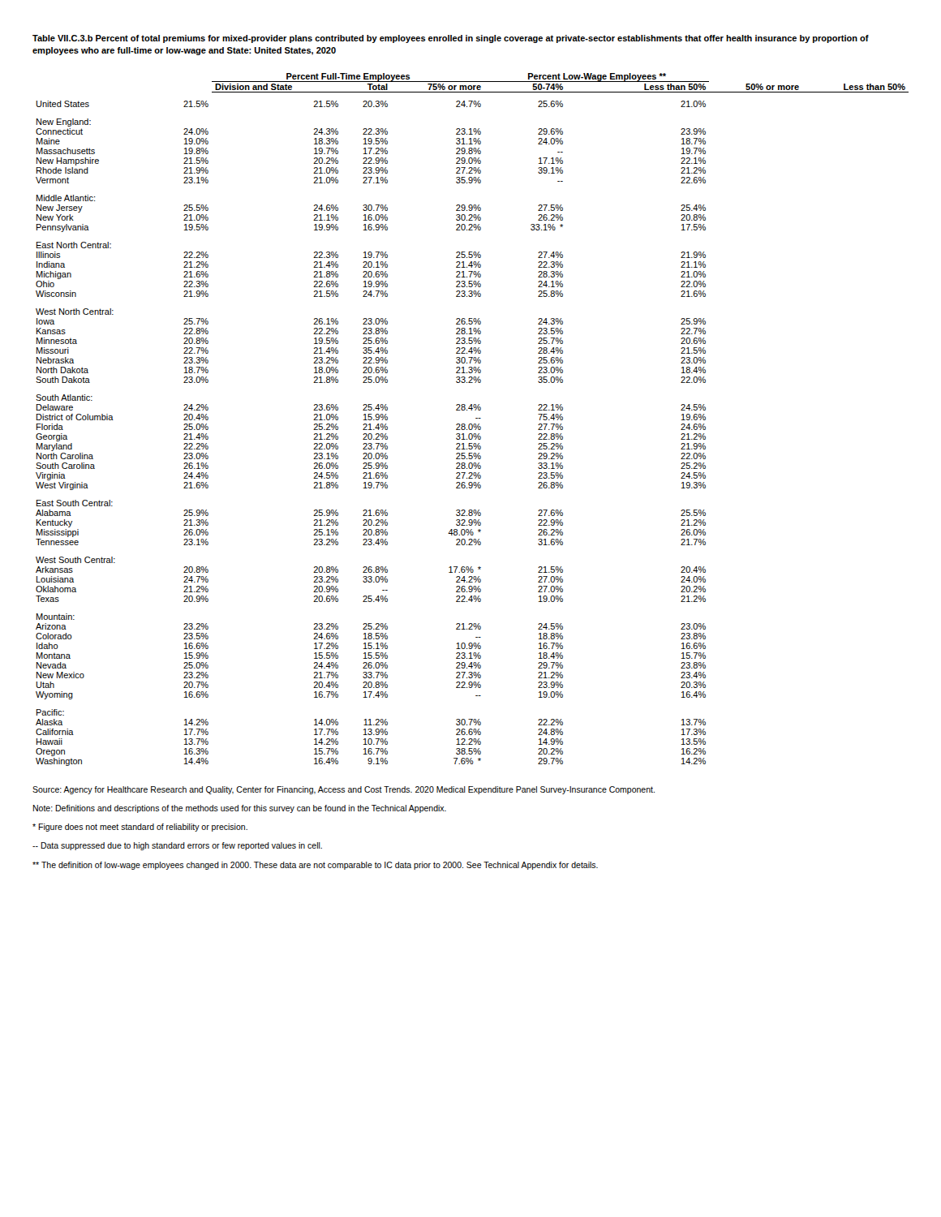Table VII.C.3.b Percent of total premiums for mixed-provider plans contributed by employees enrolled in single coverage at private-sector establishments that offer health insurance by proportion of employees who are full-time or low-wage and State: United States, 2020
| | | Percent Full-Time Employees | Percent Low-Wage Employees ** |
| --- | --- | --- | --- |
| Division and State | Total | 75% or more | 50-74% | Less than 50% | 50% or more | Less than 50% |
| United States | 21.5% | 21.5% | 20.3% | 24.7% | 25.6% | 21.0% |
| New England: |
| Connecticut | 24.0% | 24.3% | 22.3% | 23.1% | 29.6% | 23.9% |
| Maine | 19.0% | 18.3% | 19.5% | 31.1% | 24.0% | 18.7% |
| Massachusetts | 19.8% | 19.7% | 17.2% | 29.8% | -- | 19.7% |
| New Hampshire | 21.5% | 20.2% | 22.9% | 29.0% | 17.1% | 22.1% |
| Rhode Island | 21.9% | 21.0% | 23.9% | 27.2% | 39.1% | 21.2% |
| Vermont | 23.1% | 21.0% | 27.1% | 35.9% | -- | 22.6% |
| Middle Atlantic: |
| New Jersey | 25.5% | 24.6% | 30.7% | 29.9% | 27.5% | 25.4% |
| New York | 21.0% | 21.1% | 16.0% | 30.2% | 26.2% | 20.8% |
| Pennsylvania | 19.5% | 19.9% | 16.9% | 20.2% | 33.1% * | 17.5% |
| East North Central: |
| Illinois | 22.2% | 22.3% | 19.7% | 25.5% | 27.4% | 21.9% |
| Indiana | 21.2% | 21.4% | 20.1% | 21.4% | 22.3% | 21.1% |
| Michigan | 21.6% | 21.8% | 20.6% | 21.7% | 28.3% | 21.0% |
| Ohio | 22.3% | 22.6% | 19.9% | 23.5% | 24.1% | 22.0% |
| Wisconsin | 21.9% | 21.5% | 24.7% | 23.3% | 25.8% | 21.6% |
| West North Central: |
| Iowa | 25.7% | 26.1% | 23.0% | 26.5% | 24.3% | 25.9% |
| Kansas | 22.8% | 22.2% | 23.8% | 28.1% | 23.5% | 22.7% |
| Minnesota | 20.8% | 19.5% | 25.6% | 23.5% | 25.7% | 20.6% |
| Missouri | 22.7% | 21.4% | 35.4% | 22.4% | 28.4% | 21.5% |
| Nebraska | 23.3% | 23.2% | 22.9% | 30.7% | 25.6% | 23.0% |
| North Dakota | 18.7% | 18.0% | 20.6% | 21.3% | 23.0% | 18.4% |
| South Dakota | 23.0% | 21.8% | 25.0% | 33.2% | 35.0% | 22.0% |
| South Atlantic: |
| Delaware | 24.2% | 23.6% | 25.4% | 28.4% | 22.1% | 24.5% |
| District of Columbia | 20.4% | 21.0% | 15.9% | -- | 75.4% | 19.6% |
| Florida | 25.0% | 25.2% | 21.4% | 28.0% | 27.7% | 24.6% |
| Georgia | 21.4% | 21.2% | 20.2% | 31.0% | 22.8% | 21.2% |
| Maryland | 22.2% | 22.0% | 23.7% | 21.5% | 25.2% | 21.9% |
| North Carolina | 23.0% | 23.1% | 20.0% | 25.5% | 29.2% | 22.0% |
| South Carolina | 26.1% | 26.0% | 25.9% | 28.0% | 33.1% | 25.2% |
| Virginia | 24.4% | 24.5% | 21.6% | 27.2% | 23.5% | 24.5% |
| West Virginia | 21.6% | 21.8% | 19.7% | 26.9% | 26.8% | 19.3% |
| East South Central: |
| Alabama | 25.9% | 25.9% | 21.6% | 32.8% | 27.6% | 25.5% |
| Kentucky | 21.3% | 21.2% | 20.2% | 32.9% | 22.9% | 21.2% |
| Mississippi | 26.0% | 25.1% | 20.8% | 48.0% * | 26.2% | 26.0% |
| Tennessee | 23.1% | 23.2% | 23.4% | 20.2% | 31.6% | 21.7% |
| West South Central: |
| Arkansas | 20.8% | 20.8% | 26.8% | 17.6% * | 21.5% | 20.4% |
| Louisiana | 24.7% | 23.2% | 33.0% | 24.2% | 27.0% | 24.0% |
| Oklahoma | 21.2% | 20.9% | -- | 26.9% | 27.0% | 20.2% |
| Texas | 20.9% | 20.6% | 25.4% | 22.4% | 19.0% | 21.2% |
| Mountain: |
| Arizona | 23.2% | 23.2% | 25.2% | 21.2% | 24.5% | 23.0% |
| Colorado | 23.5% | 24.6% | 18.5% | -- | 18.8% | 23.8% |
| Idaho | 16.6% | 17.2% | 15.1% | 10.9% | 16.7% | 16.6% |
| Montana | 15.9% | 15.5% | 15.5% | 23.1% | 18.4% | 15.7% |
| Nevada | 25.0% | 24.4% | 26.0% | 29.4% | 29.7% | 23.8% |
| New Mexico | 23.2% | 21.7% | 33.7% | 27.3% | 21.2% | 23.4% |
| Utah | 20.7% | 20.4% | 20.8% | 22.9% | 23.9% | 20.3% |
| Wyoming | 16.6% | 16.7% | 17.4% | -- | 19.0% | 16.4% |
| Pacific: |
| Alaska | 14.2% | 14.0% | 11.2% | 30.7% | 22.2% | 13.7% |
| California | 17.7% | 17.7% | 13.9% | 26.6% | 24.8% | 17.3% |
| Hawaii | 13.7% | 14.2% | 10.7% | 12.2% | 14.9% | 13.5% |
| Oregon | 16.3% | 15.7% | 16.7% | 38.5% | 20.2% | 16.2% |
| Washington | 14.4% | 16.4% | 9.1% | 7.6% * | 29.7% | 14.2% |
Source: Agency for Healthcare Research and Quality, Center for Financing, Access and Cost Trends. 2020 Medical Expenditure Panel Survey-Insurance Component.
Note: Definitions and descriptions of the methods used for this survey can be found in the Technical Appendix.
* Figure does not meet standard of reliability or precision.
-- Data suppressed due to high standard errors or few reported values in cell.
** The definition of low-wage employees changed in 2000. These data are not comparable to IC data prior to 2000. See Technical Appendix for details.